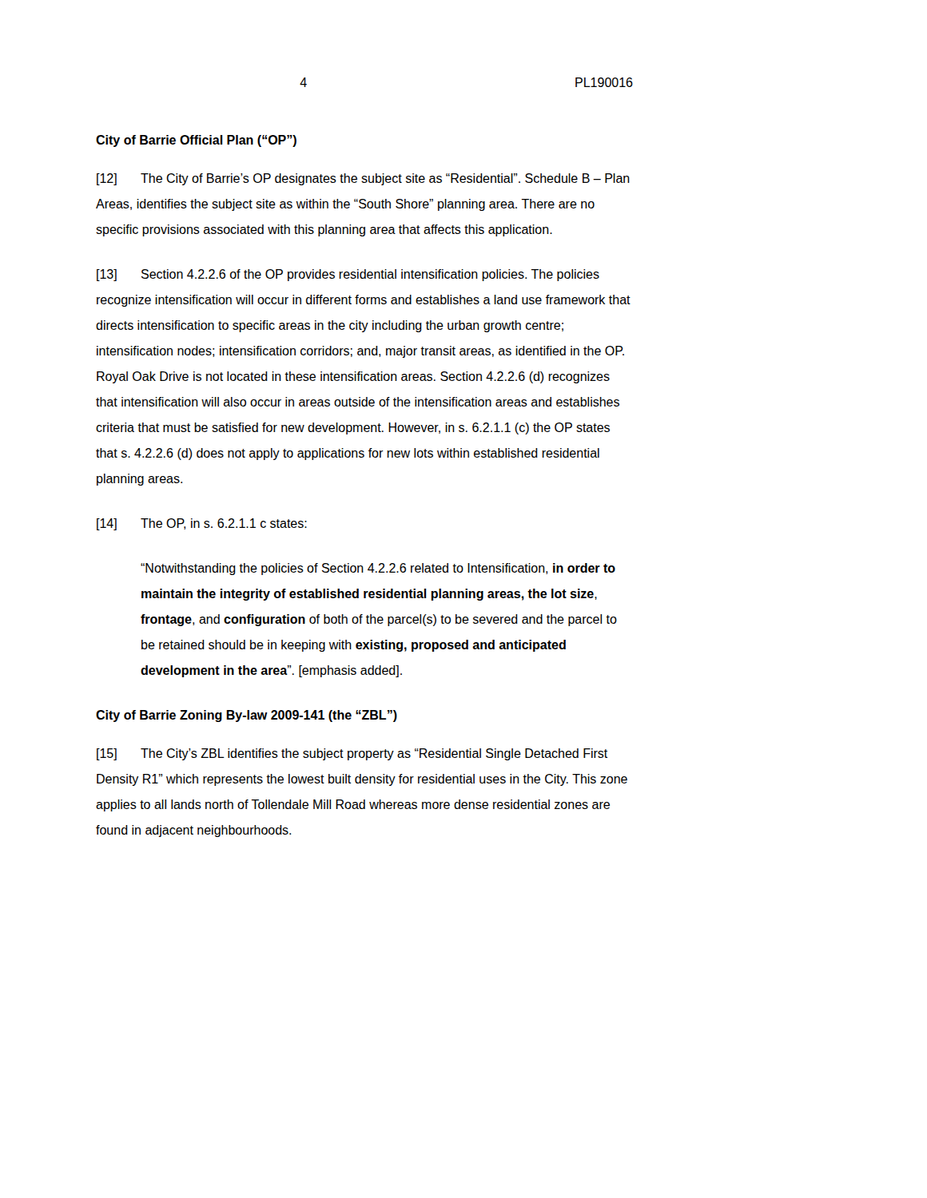4 PL190016
City of Barrie Official Plan (“OP”)
[12] The City of Barrie’s OP designates the subject site as “Residential”. Schedule B – Plan Areas, identifies the subject site as within the “South Shore” planning area. There are no specific provisions associated with this planning area that affects this application.
[13] Section 4.2.2.6 of the OP provides residential intensification policies. The policies recognize intensification will occur in different forms and establishes a land use framework that directs intensification to specific areas in the city including the urban growth centre; intensification nodes; intensification corridors; and, major transit areas, as identified in the OP. Royal Oak Drive is not located in these intensification areas. Section 4.2.2.6 (d) recognizes that intensification will also occur in areas outside of the intensification areas and establishes criteria that must be satisfied for new development. However, in s. 6.2.1.1 (c) the OP states that s. 4.2.2.6 (d) does not apply to applications for new lots within established residential planning areas.
[14] The OP, in s. 6.2.1.1 c states:
“Notwithstanding the policies of Section 4.2.2.6 related to Intensification, in order to maintain the integrity of established residential planning areas, the lot size, frontage, and configuration of both of the parcel(s) to be severed and the parcel to be retained should be in keeping with existing, proposed and anticipated development in the area”. [emphasis added].
City of Barrie Zoning By-law 2009-141 (the “ZBL”)
[15] The City’s ZBL identifies the subject property as “Residential Single Detached First Density R1” which represents the lowest built density for residential uses in the City. This zone applies to all lands north of Tollendale Mill Road whereas more dense residential zones are found in adjacent neighbourhoods.